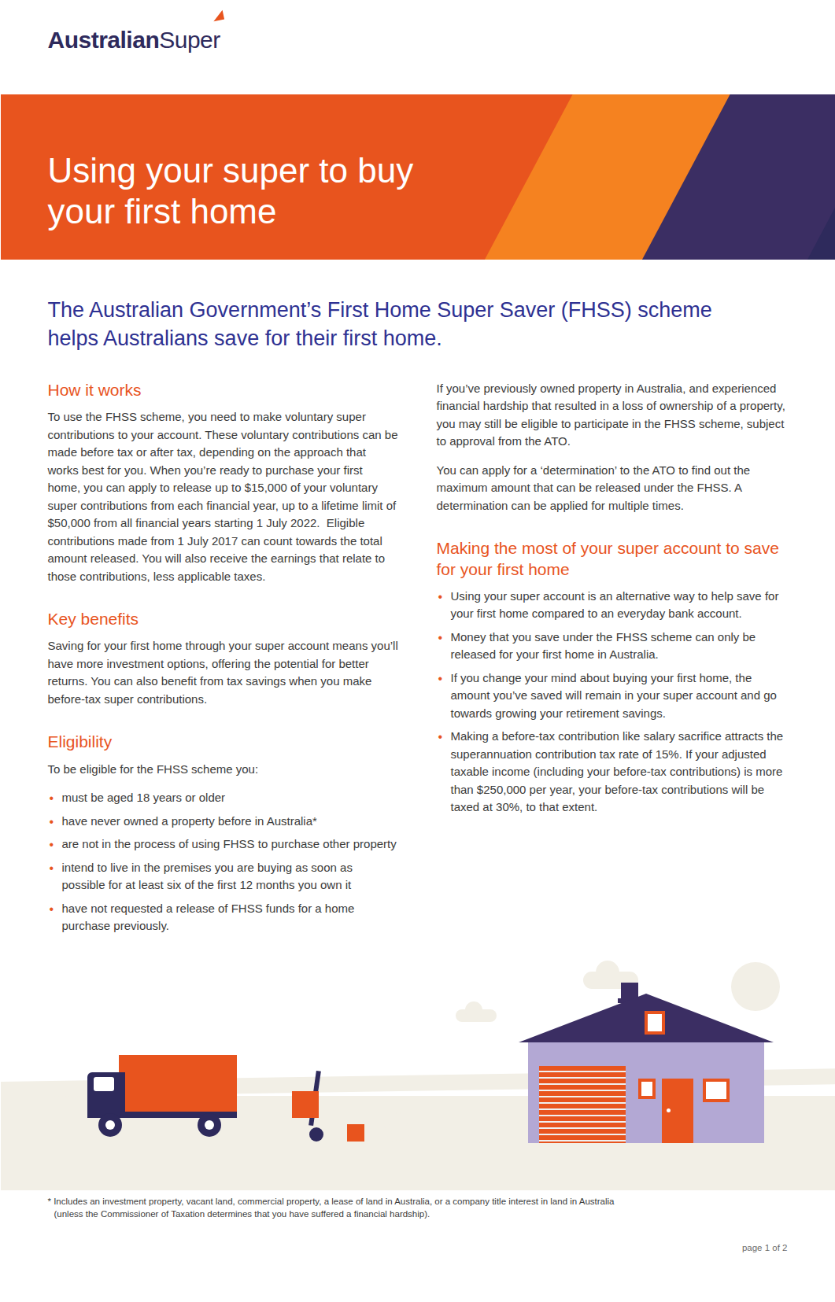AustralianSuper
Using your super to buy
your first home
The Australian Government’s First Home Super Saver (FHSS) scheme helps Australians save for their first home.
How it works
To use the FHSS scheme, you need to make voluntary super contributions to your account. These voluntary contributions can be made before tax or after tax, depending on the approach that works best for you. When you’re ready to purchase your first home, you can apply to release up to $15,000 of your voluntary super contributions from each financial year, up to a lifetime limit of $50,000 from all financial years starting 1 July 2022. Eligible contributions made from 1 July 2017 can count towards the total amount released. You will also receive the earnings that relate to those contributions, less applicable taxes.
Key benefits
Saving for your first home through your super account means you’ll have more investment options, offering the potential for better returns. You can also benefit from tax savings when you make before-tax super contributions.
Eligibility
To be eligible for the FHSS scheme you:
must be aged 18 years or older
have never owned a property before in Australia*
are not in the process of using FHSS to purchase other property
intend to live in the premises you are buying as soon as possible for at least six of the first 12 months you own it
have not requested a release of FHSS funds for a home purchase previously.
If you’ve previously owned property in Australia, and experienced financial hardship that resulted in a loss of ownership of a property, you may still be eligible to participate in the FHSS scheme, subject to approval from the ATO.
You can apply for a ‘determination’ to the ATO to find out the maximum amount that can be released under the FHSS. A determination can be applied for multiple times.
Making the most of your super account to save for your first home
Using your super account is an alternative way to help save for your first home compared to an everyday bank account.
Money that you save under the FHSS scheme can only be released for your first home in Australia.
If you change your mind about buying your first home, the amount you’ve saved will remain in your super account and go towards growing your retirement savings.
Making a before-tax contribution like salary sacrifice attracts the superannuation contribution tax rate of 15%. If your adjusted taxable income (including your before-tax contributions) is more than $250,000 per year, your before-tax contributions will be taxed at 30%, to that extent.
* Includes an investment property, vacant land, commercial property, a lease of land in Australia, or a company title interest in land in Australia (unless the Commissioner of Taxation determines that you have suffered a financial hardship).
page 1 of 2